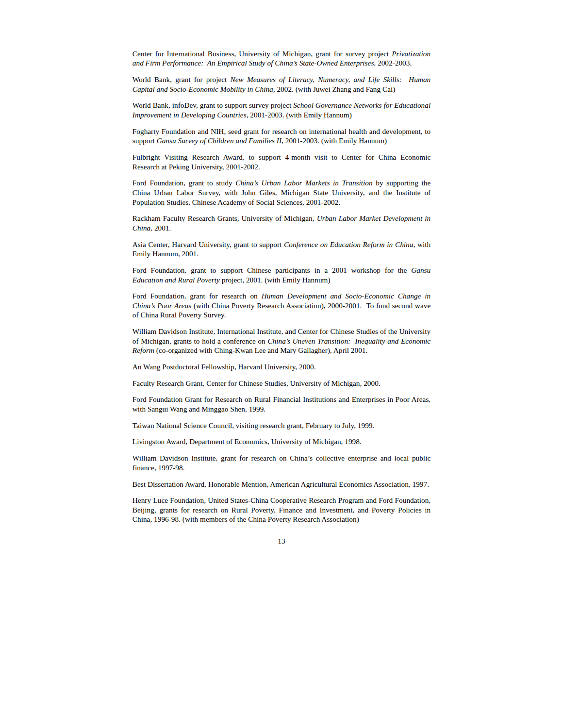Center for International Business, University of Michigan, grant for survey project Privatization and Firm Performance: An Empirical Study of China’s State-Owned Enterprises, 2002-2003.
World Bank, grant for project New Measures of Literacy, Numeracy, and Life Skills: Human Capital and Socio-Economic Mobility in China, 2002. (with Juwei Zhang and Fang Cai)
World Bank, infoDev, grant to support survey project School Governance Networks for Educational Improvement in Developing Countries, 2001-2003. (with Emily Hannum)
Fogharty Foundation and NIH, seed grant for research on international health and development, to support Gansu Survey of Children and Families II, 2001-2003. (with Emily Hannum)
Fulbright Visiting Research Award, to support 4-month visit to Center for China Economic Research at Peking University, 2001-2002.
Ford Foundation, grant to study China’s Urban Labor Markets in Transition by supporting the China Urban Labor Survey, with John Giles, Michigan State University, and the Institute of Population Studies, Chinese Academy of Social Sciences, 2001-2002.
Rackham Faculty Research Grants, University of Michigan, Urban Labor Market Development in China, 2001.
Asia Center, Harvard University, grant to support Conference on Education Reform in China, with Emily Hannum, 2001.
Ford Foundation, grant to support Chinese participants in a 2001 workshop for the Gansu Education and Rural Poverty project, 2001. (with Emily Hannum)
Ford Foundation, grant for research on Human Development and Socio-Economic Change in China’s Poor Areas (with China Poverty Research Association), 2000-2001. To fund second wave of China Rural Poverty Survey.
William Davidson Institute, International Institute, and Center for Chinese Studies of the University of Michigan, grants to hold a conference on China’s Uneven Transition: Inequality and Economic Reform (co-organized with Ching-Kwan Lee and Mary Gallagher), April 2001.
An Wang Postdoctoral Fellowship, Harvard University, 2000.
Faculty Research Grant, Center for Chinese Studies, University of Michigan, 2000.
Ford Foundation Grant for Research on Rural Financial Institutions and Enterprises in Poor Areas, with Sangui Wang and Minggao Shen, 1999.
Taiwan National Science Council, visiting research grant, February to July, 1999.
Livingston Award, Department of Economics, University of Michigan, 1998.
William Davidson Institute, grant for research on China’s collective enterprise and local public finance, 1997-98.
Best Dissertation Award, Honorable Mention, American Agricultural Economics Association, 1997.
Henry Luce Foundation, United States-China Cooperative Research Program and Ford Foundation, Beijing, grants for research on Rural Poverty, Finance and Investment, and Poverty Policies in China, 1996-98. (with members of the China Poverty Research Association)
13